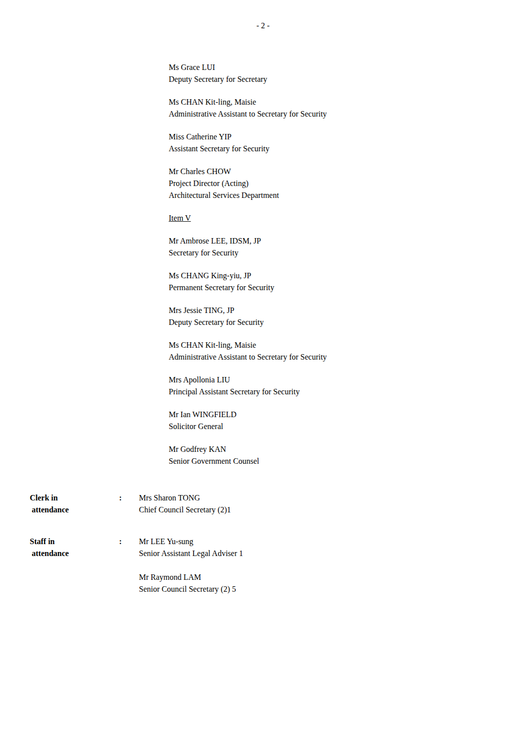- 2 -
Ms Grace LUI
Deputy Secretary for Secretary
Ms CHAN Kit-ling, Maisie
Administrative Assistant to Secretary for Security
Miss Catherine YIP
Assistant Secretary for Security
Mr Charles CHOW
Project Director (Acting)
Architectural Services Department
Item V
Mr Ambrose LEE, IDSM, JP
Secretary for Security
Ms CHANG King-yiu, JP
Permanent Secretary for Security
Mrs Jessie TING, JP
Deputy Secretary for Security
Ms CHAN Kit-ling, Maisie
Administrative Assistant to Secretary for Security
Mrs Apollonia LIU
Principal Assistant Secretary for Security
Mr Ian WINGFIELD
Solicitor General
Mr Godfrey KAN
Senior Government Counsel
| Clerk in attendance | : | Mrs Sharon TONG Chief Council Secretary (2)1 |
| Staff in attendance | : | Mr LEE Yu-sung Senior Assistant Legal Adviser 1 Mr Raymond LAM Senior Council Secretary (2) 5 |